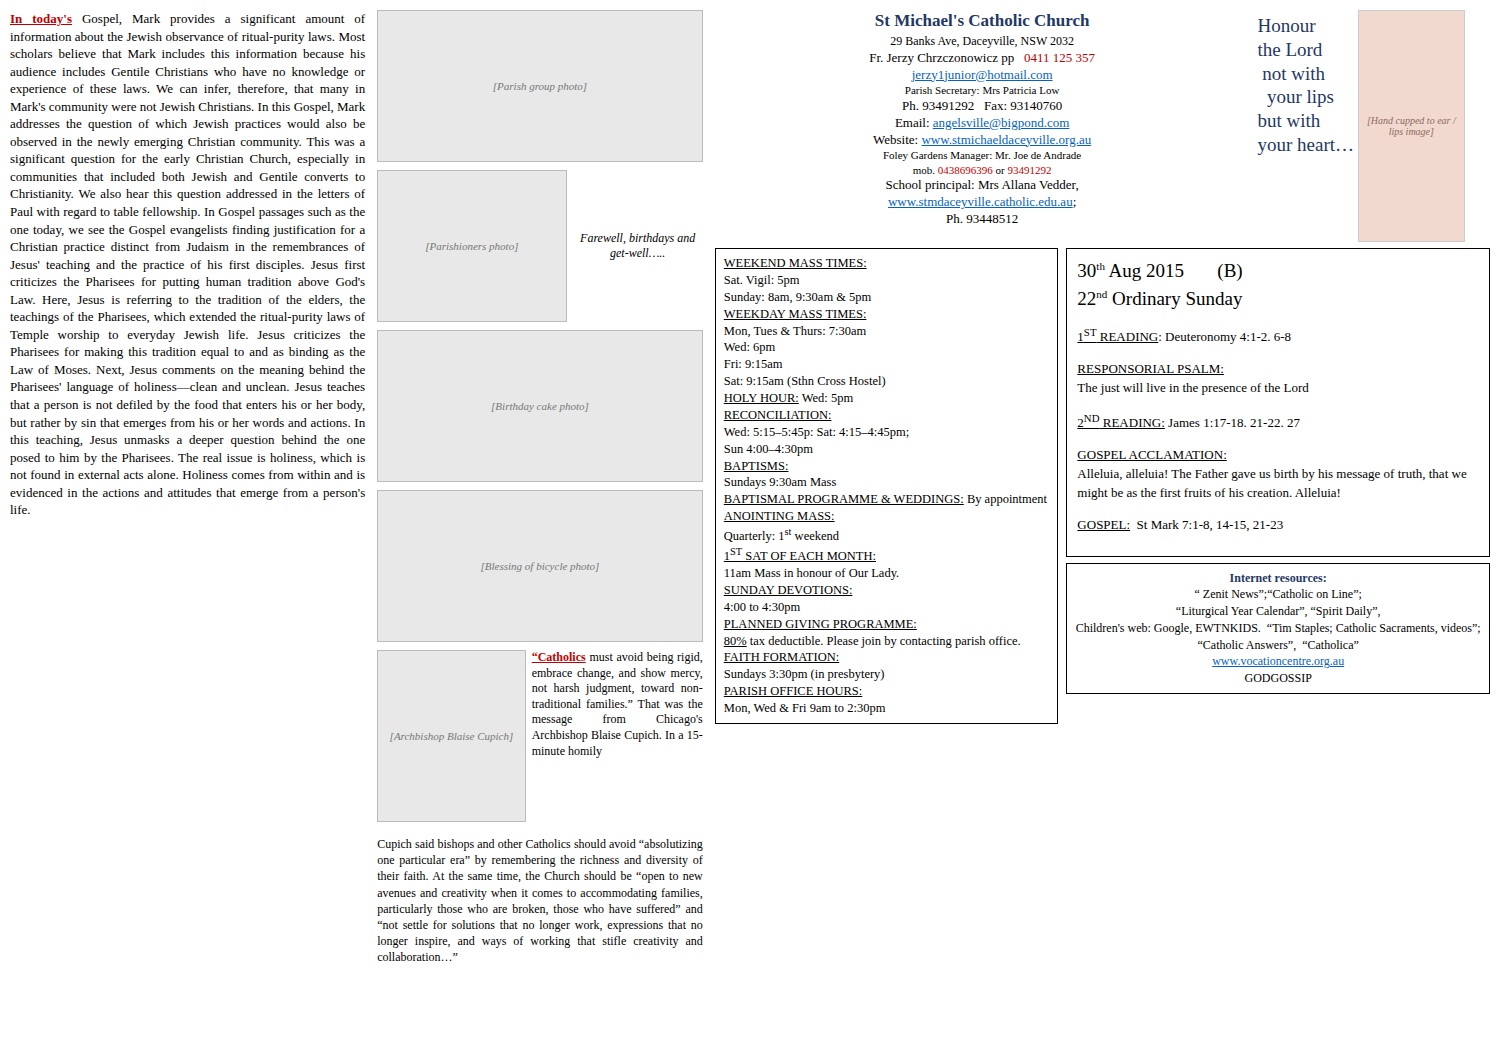In today's Gospel, Mark provides a significant amount of information about the Jewish observance of ritual-purity laws. Most scholars believe that Mark includes this information because his audience includes Gentile Christians who have no knowledge or experience of these laws. We can infer, therefore, that many in Mark's community were not Jewish Christians. In this Gospel, Mark addresses the question of which Jewish practices would also be observed in the newly emerging Christian community. This was a significant question for the early Christian Church, especially in communities that included both Jewish and Gentile converts to Christianity. We also hear this question addressed in the letters of Paul with regard to table fellowship. In Gospel passages such as the one today, we see the Gospel evangelists finding justification for a Christian practice distinct from Judaism in the remembrances of Jesus' teaching and the practice of his first disciples. Jesus first criticizes the Pharisees for putting human tradition above God's Law. Here, Jesus is referring to the tradition of the elders, the teachings of the Pharisees, which extended the ritual-purity laws of Temple worship to everyday Jewish life. Jesus criticizes the Pharisees for making this tradition equal to and as binding as the Law of Moses. Next, Jesus comments on the meaning behind the Pharisees' language of holiness—clean and unclean. Jesus teaches that a person is not defiled by the food that enters his or her body, but rather by sin that emerges from his or her words and actions. In this teaching, Jesus unmasks a deeper question behind the one posed to him by the Pharisees. The real issue is holiness, which is not found in external acts alone. Holiness comes from within and is evidenced in the actions and attitudes that emerge from a person's life.
[Parish group photo]
[Parishioners photo]
Farewell, birthdays and get-well…..
[Birthday cake photo]
[Blessing of bicycle photo]
[Archbishop Blaise Cupich]
“Catholics must avoid being rigid, embrace change, and show mercy, not harsh judgment, toward non-traditional families.” That was the message from Chicago's Archbishop Blaise Cupich. In a 15-minute homily
Cupich said bishops and other Catholics should avoid “absolutizing one particular era” by remembering the richness and diversity of their faith. At the same time, the Church should be “open to new avenues and creativity when it comes to accommodating families, particularly those who are broken, those who have suffered” and “not settle for solutions that no longer work, expressions that no longer inspire, and ways of working that stifle creativity and collaboration…”
St Michael's Catholic Church
29 Banks Ave, Daceyville, NSW 2032
Fr. Jerzy Chrzczonowicz pp 0411 125 357
jerzy1junior@hotmail.com
Parish Secretary: Mrs Patricia Low
Ph. 93491292 Fax: 93140760
Email: angelsville@bigpond.com
Website: www.stmichaeldaceyville.org.au
Foley Gardens Manager: Mr. Joe de Andrade
mob. 0438696396 or 93491292
School principal: Mrs Allana Vedder,
www.stmdaceyville.catholic.edu.au;
Ph. 93448512
Honour
the Lord
not with
your lips
but with
your heart…
[Hand cupped to ear / lips image]
WEEKEND MASS TIMES:
Sat. Vigil: 5pm
Sunday: 8am, 9:30am & 5pm
WEEKDAY MASS TIMES:
Mon, Tues & Thurs: 7:30am
Wed: 6pm
Fri: 9:15am
Sat: 9:15am (Sthn Cross Hostel)
HOLY HOUR: Wed: 5pm
RECONCILIATION:
Wed: 5:15–5:45p: Sat: 4:15–4:45pm;
Sun 4:00–4:30pm
BAPTISMS:
Sundays 9:30am Mass
BAPTISMAL PROGRAMME & WEDDINGS: By appointment
ANOINTING MASS:
Quarterly: 1st weekend
1ST SAT OF EACH MONTH:
11am Mass in honour of Our Lady.
SUNDAY DEVOTIONS:
4:00 to 4:30pm
PLANNED GIVING PROGRAMME:
80% tax deductible. Please join by contacting parish office.
FAITH FORMATION:
Sundays 3:30pm (in presbytery)
PARISH OFFICE HOURS:
Mon, Wed & Fri 9am to 2:30pm
30th Aug 2015 (B)
22nd Ordinary Sunday
1ST READING: Deuteronomy 4:1-2. 6-8
RESPONSORIAL PSALM:
The just will live in the presence of the Lord
2ND READING: James 1:17-18. 21-22. 27
GOSPEL ACCLAMATION:
Alleluia, alleluia! The Father gave us birth by his message of truth, that we might be as the first fruits of his creation. Alleluia!
GOSPEL: St Mark 7:1-8, 14-15, 21-23
Internet resources:
“ Zenit News”;“Catholic on Line”;
“Liturgical Year Calendar”, “Spirit Daily”,
Children's web: Google, EWTNKIDS. “Tim Staples; Catholic Sacraments, videos”;
“Catholic Answers”, “Catholica”
www.vocationcentre.org.au
GODGOSSIP